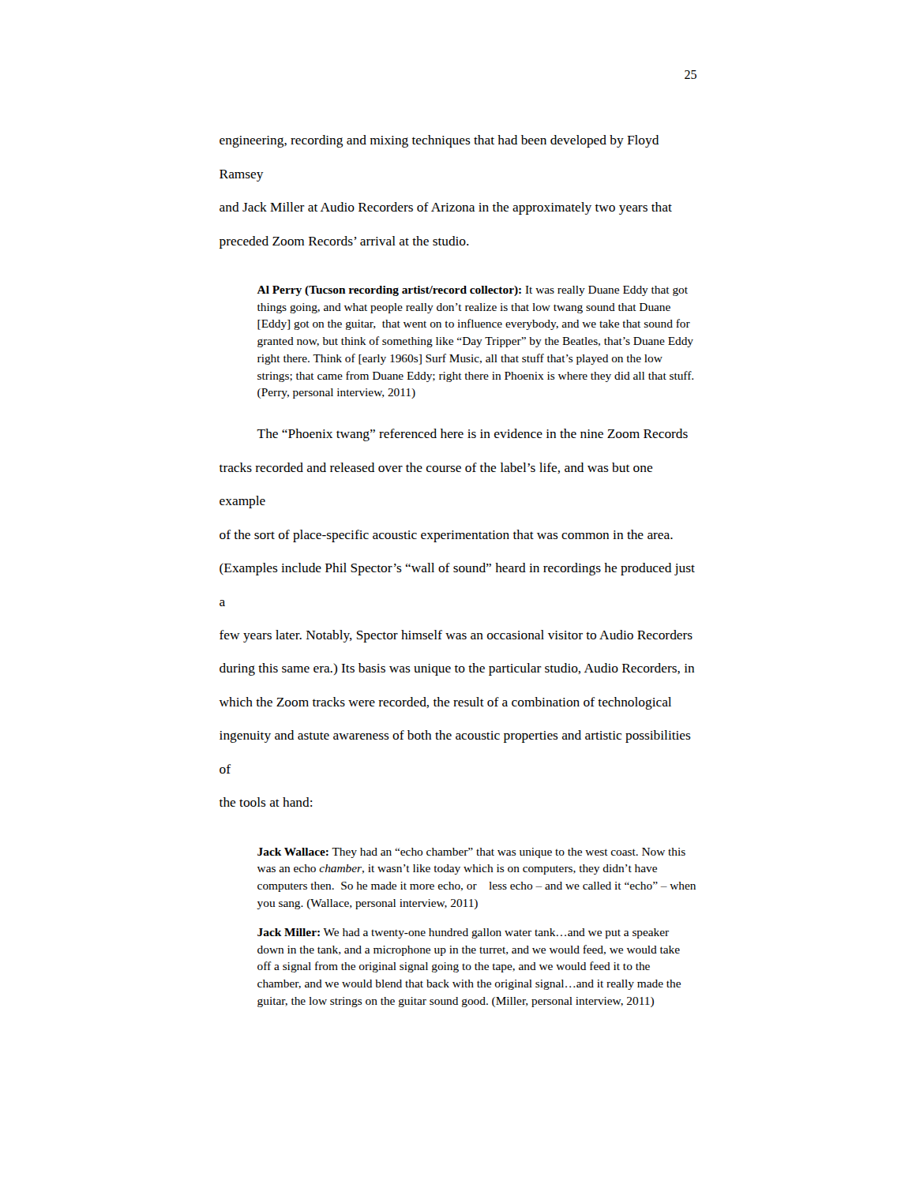25
engineering, recording and mixing techniques that had been developed by Floyd Ramsey
and Jack Miller at Audio Recorders of Arizona in the approximately two years that
preceded Zoom Records’ arrival at the studio.
Al Perry (Tucson recording artist/record collector): It was really Duane Eddy that got things going, and what people really don’t realize is that low twang sound that Duane [Eddy] got on the guitar, that went on to influence everybody, and we take that sound for granted now, but think of something like “Day Tripper” by the Beatles, that’s Duane Eddy right there. Think of [early 1960s] Surf Music, all that stuff that’s played on the low strings; that came from Duane Eddy; right there in Phoenix is where they did all that stuff. (Perry, personal interview, 2011)
The “Phoenix twang” referenced here is in evidence in the nine Zoom Records
tracks recorded and released over the course of the label’s life, and was but one example
of the sort of place-specific acoustic experimentation that was common in the area.
(Examples include Phil Spector’s “wall of sound” heard in recordings he produced just a
few years later. Notably, Spector himself was an occasional visitor to Audio Recorders
during this same era.) Its basis was unique to the particular studio, Audio Recorders, in
which the Zoom tracks were recorded, the result of a combination of technological
ingenuity and astute awareness of both the acoustic properties and artistic possibilities of
the tools at hand:
Jack Wallace: They had an “echo chamber” that was unique to the west coast. Now this was an echo chamber, it wasn’t like today which is on computers, they didn’t have computers then. So he made it more echo, or less echo – and we called it “echo” – when you sang. (Wallace, personal interview, 2011)
Jack Miller: We had a twenty-one hundred gallon water tank…and we put a speaker down in the tank, and a microphone up in the turret, and we would feed, we would take off a signal from the original signal going to the tape, and we would feed it to the chamber, and we would blend that back with the original signal…and it really made the guitar, the low strings on the guitar sound good. (Miller, personal interview, 2011)